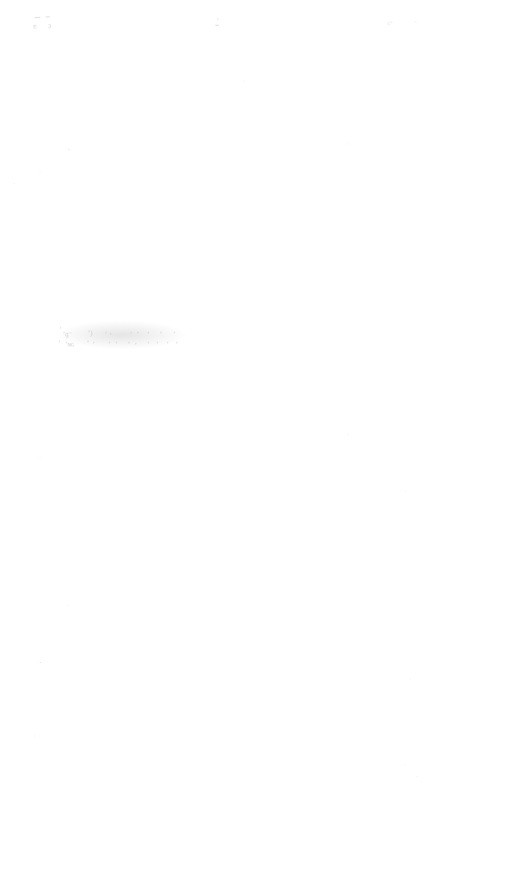ʋ
ɔ
ʼ
ʟ⁼
ʼ
ʼ
ʼɡ⁻
ʼ)
ʼ
ʼ
ʼ
ʼ
ʼ
ʼ
ʼ
ʼ
ʼɴɢ
ʼ
ʼ
ʼ
ʼ
ʼ
ʼ
ʼ
ʼ
ʼ
ʼ